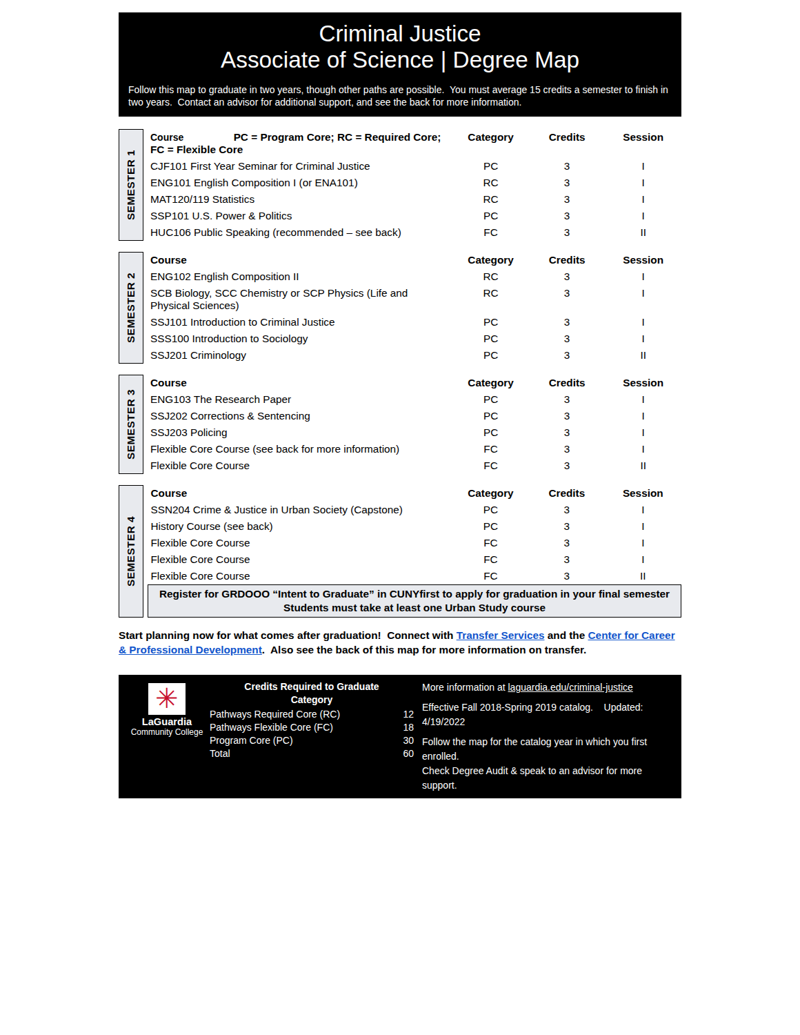Criminal JusticeAssociate of Science | Degree Map
Follow this map to graduate in two years, though other paths are possible. You must average 15 credits a semester to finish in two years. Contact an advisor for additional support, and see the back for more information.
SEMESTER 1
| Course PC = Program Core; RC = Required Core; FC = Flexible Core | Category | Credits | Session |
| --- | --- | --- | --- |
| CJF101 First Year Seminar for Criminal Justice | PC | 3 | I |
| ENG101 English Composition I (or ENA101) | RC | 3 | I |
| MAT120/119 Statistics | RC | 3 | I |
| SSP101 U.S. Power & Politics | PC | 3 | I |
| HUC106 Public Speaking (recommended – see back) | FC | 3 | II |
SEMESTER 2
| Course | Category | Credits | Session |
| --- | --- | --- | --- |
| ENG102 English Composition II | RC | 3 | I |
| SCB Biology, SCC Chemistry or SCP Physics (Life and Physical Sciences) | RC | 3 | I |
| SSJ101 Introduction to Criminal Justice | PC | 3 | I |
| SSS100 Introduction to Sociology | PC | 3 | I |
| SSJ201 Criminology | PC | 3 | II |
SEMESTER 3
| Course | Category | Credits | Session |
| --- | --- | --- | --- |
| ENG103 The Research Paper | PC | 3 | I |
| SSJ202 Corrections & Sentencing | PC | 3 | I |
| SSJ203 Policing | PC | 3 | I |
| Flexible Core Course (see back for more information) | FC | 3 | I |
| Flexible Core Course | FC | 3 | II |
SEMESTER 4
| Course | Category | Credits | Session |
| --- | --- | --- | --- |
| SSN204 Crime & Justice in Urban Society (Capstone) | PC | 3 | I |
| History Course (see back) | PC | 3 | I |
| Flexible Core Course | FC | 3 | I |
| Flexible Core Course | FC | 3 | I |
| Flexible Core Course | FC | 3 | II |
| Register for GRDOOO “Intent to Graduate” in CUNYfirst to apply for graduation in your final semester Students must take at least one Urban Study course |
Start planning now for what comes after graduation! Connect with Transfer Services and the Center for Career & Professional Development. Also see the back of this map for more information on transfer.
✳ LaGuardia
Community College
Credits Required to Graduate Category
| Pathways Required Core (RC) | 12 |
| Pathways Flexible Core (FC) | 18 |
| Program Core (PC) | 30 |
| Total | 60 |
More information at laguardia.edu/criminal-justice Effective Fall 2018-Spring 2019 catalog. Updated: 4/19/2022 Follow the map for the catalog year in which you first enrolled.
Check Degree Audit & speak to an advisor for more support.